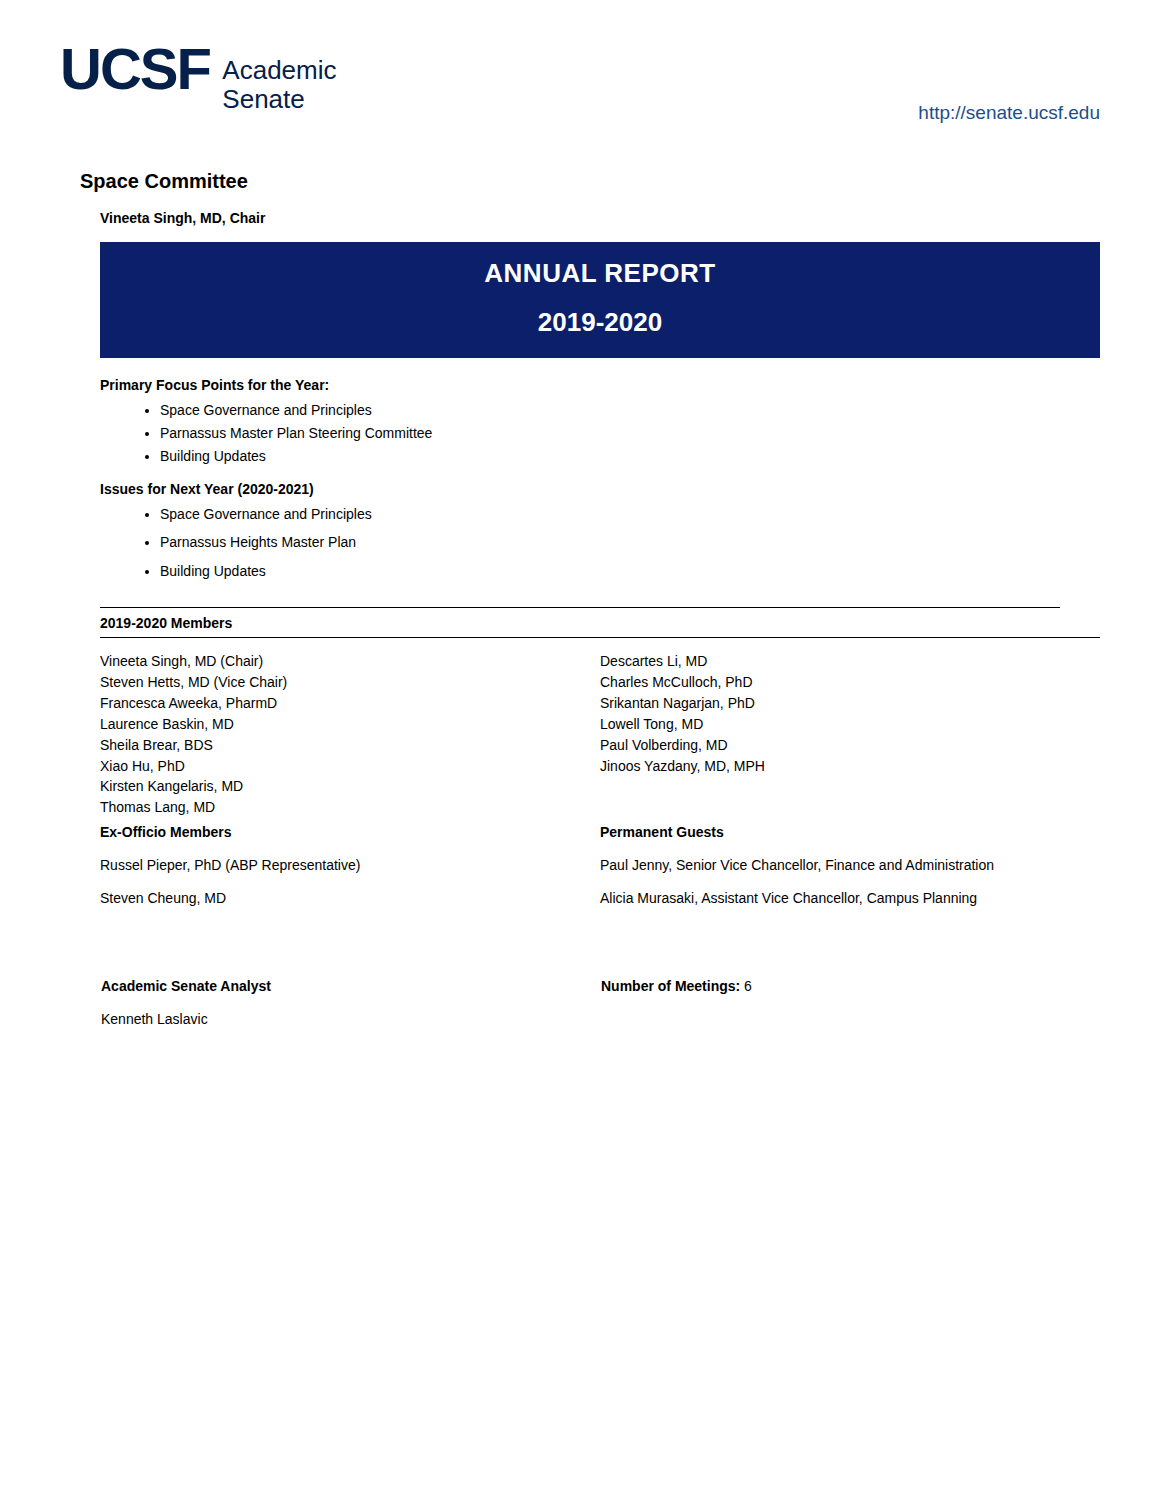UCSF Academic
Senate
http://senate.ucsf.edu
Space Committee
Vineeta Singh, MD, Chair
ANNUAL REPORT
2019-2020
Primary Focus Points for the Year:
Space Governance and Principles
Parnassus Master Plan Steering Committee
Building Updates
Issues for Next Year (2020-2021)
Space Governance and Principles
Parnassus Heights Master Plan
Building Updates
2019-2020 Members
| Vineeta Singh, MD (Chair) Steven Hetts, MD (Vice Chair) Francesca Aweeka, PharmD Laurence Baskin, MD Sheila Brear, BDS Xiao Hu, PhD Kirsten Kangelaris, MD Thomas Lang, MD | Descartes Li, MD Charles McCulloch, PhD Srikantan Nagarjan, PhD Lowell Tong, MD Paul Volberding, MD Jinoos Yazdany, MD, MPH |
| Ex-Officio Members | Permanent Guests |
| Russel Pieper, PhD (ABP Representative) Steven Cheung, MD | Paul Jenny, Senior Vice Chancellor, Finance and Administration Alicia Murasaki, Assistant Vice Chancellor, Campus Planning |
| Academic Senate Analyst Kenneth Laslavic | Number of Meetings: 6 |